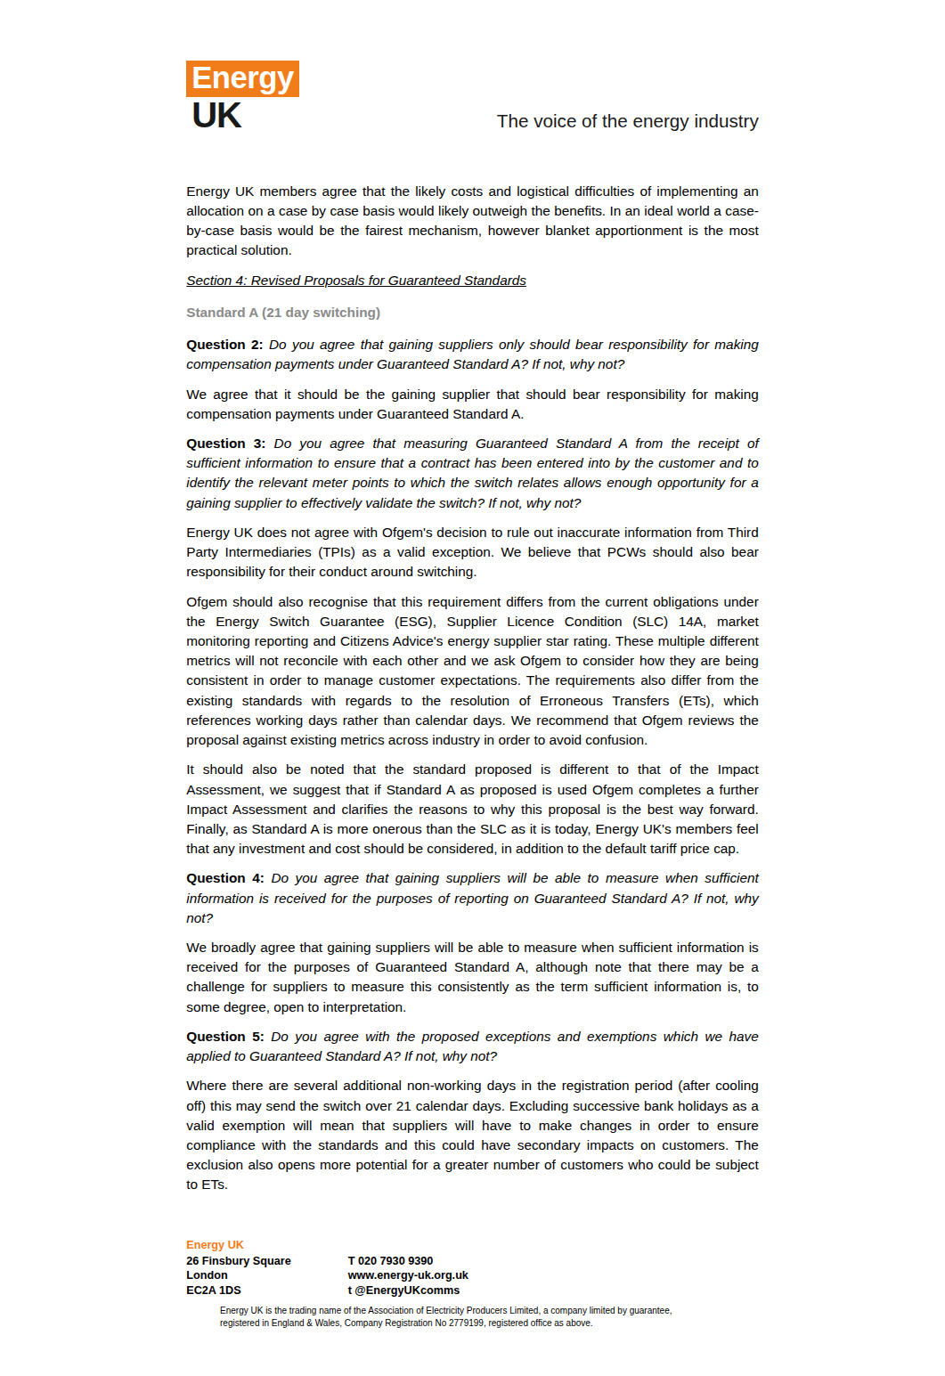Energy UK
The voice of the energy industry
Energy UK members agree that the likely costs and logistical difficulties of implementing an allocation on a case by case basis would likely outweigh the benefits. In an ideal world a case-by-case basis would be the fairest mechanism, however blanket apportionment is the most practical solution.
Section 4: Revised Proposals for Guaranteed Standards
Standard A (21 day switching)
Question 2: Do you agree that gaining suppliers only should bear responsibility for making compensation payments under Guaranteed Standard A? If not, why not?
We agree that it should be the gaining supplier that should bear responsibility for making compensation payments under Guaranteed Standard A.
Question 3: Do you agree that measuring Guaranteed Standard A from the receipt of sufficient information to ensure that a contract has been entered into by the customer and to identify the relevant meter points to which the switch relates allows enough opportunity for a gaining supplier to effectively validate the switch? If not, why not?
Energy UK does not agree with Ofgem's decision to rule out inaccurate information from Third Party Intermediaries (TPIs) as a valid exception. We believe that PCWs should also bear responsibility for their conduct around switching.
Ofgem should also recognise that this requirement differs from the current obligations under the Energy Switch Guarantee (ESG), Supplier Licence Condition (SLC) 14A, market monitoring reporting and Citizens Advice's energy supplier star rating. These multiple different metrics will not reconcile with each other and we ask Ofgem to consider how they are being consistent in order to manage customer expectations. The requirements also differ from the existing standards with regards to the resolution of Erroneous Transfers (ETs), which references working days rather than calendar days. We recommend that Ofgem reviews the proposal against existing metrics across industry in order to avoid confusion.
It should also be noted that the standard proposed is different to that of the Impact Assessment, we suggest that if Standard A as proposed is used Ofgem completes a further Impact Assessment and clarifies the reasons to why this proposal is the best way forward. Finally, as Standard A is more onerous than the SLC as it is today, Energy UK's members feel that any investment and cost should be considered, in addition to the default tariff price cap.
Question 4: Do you agree that gaining suppliers will be able to measure when sufficient information is received for the purposes of reporting on Guaranteed Standard A? If not, why not?
We broadly agree that gaining suppliers will be able to measure when sufficient information is received for the purposes of Guaranteed Standard A, although note that there may be a challenge for suppliers to measure this consistently as the term sufficient information is, to some degree, open to interpretation.
Question 5: Do you agree with the proposed exceptions and exemptions which we have applied to Guaranteed Standard A? If not, why not?
Where there are several additional non-working days in the registration period (after cooling off) this may send the switch over 21 calendar days. Excluding successive bank holidays as a valid exemption will mean that suppliers will have to make changes in order to ensure compliance with the standards and this could have secondary impacts on customers. The exclusion also opens more potential for a greater number of customers who could be subject to ETs.
Energy UK
| 26 Finsbury Square | T 020 7930 9390 |
| London | www.energy-uk.org.uk |
| EC2A 1DS | t @EnergyUKcomms |
Energy UK is the trading name of the Association of Electricity Producers Limited, a company limited by guarantee,
registered in England & Wales, Company Registration No 2779199, registered office as above.